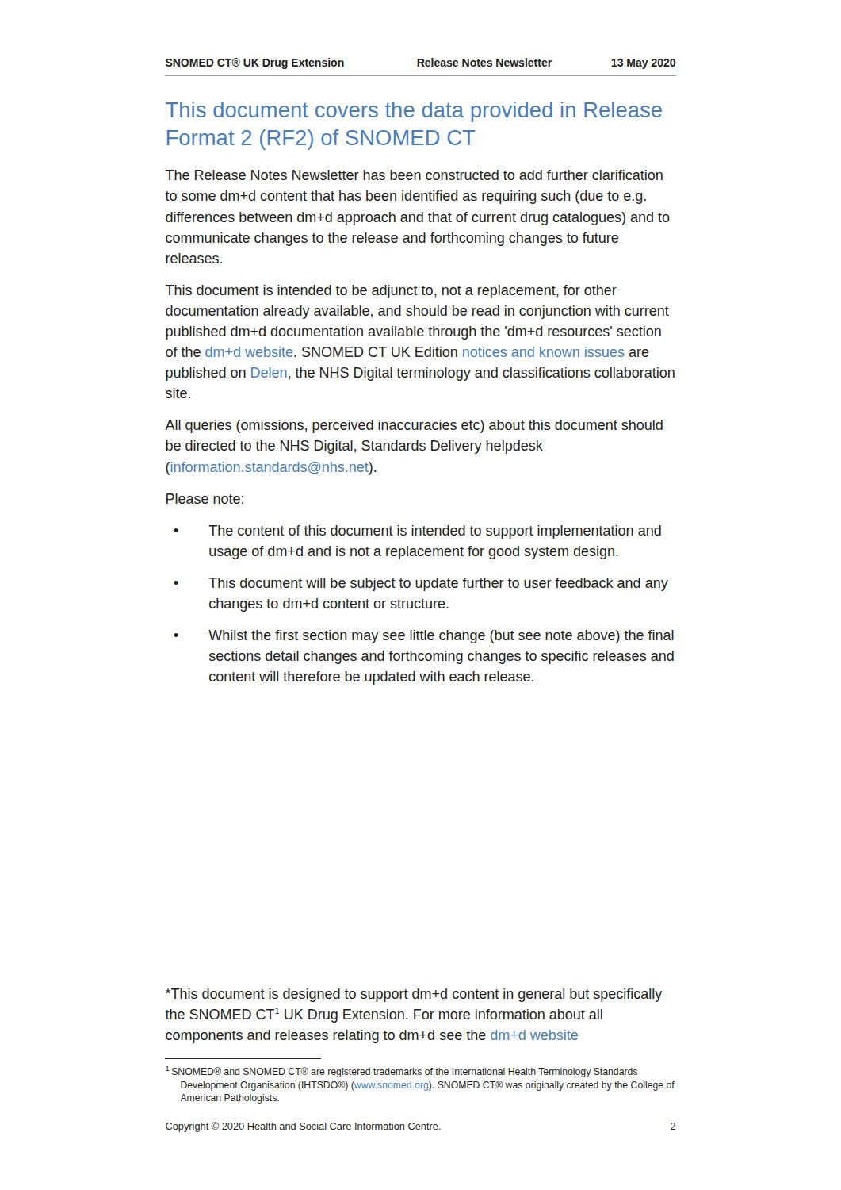SNOMED CT® UK Drug Extension
Release Notes Newsletter
13 May 2020
This document covers the data provided in Release Format 2 (RF2) of SNOMED CT
The Release Notes Newsletter has been constructed to add further clarification to some dm+d content that has been identified as requiring such (due to e.g. differences between dm+d approach and that of current drug catalogues) and to communicate changes to the release and forthcoming changes to future releases.
This document is intended to be adjunct to, not a replacement, for other documentation already available, and should be read in conjunction with current published dm+d documentation available through the 'dm+d resources' section of the dm+d website. SNOMED CT UK Edition notices and known issues are published on Delen, the NHS Digital terminology and classifications collaboration site.
All queries (omissions, perceived inaccuracies etc) about this document should be directed to the NHS Digital, Standards Delivery helpdesk (information.standards@nhs.net).
Please note:
The content of this document is intended to support implementation and usage of dm+d and is not a replacement for good system design.
This document will be subject to update further to user feedback and any changes to dm+d content or structure.
Whilst the first section may see little change (but see note above) the final sections detail changes and forthcoming changes to specific releases and content will therefore be updated with each release.
*This document is designed to support dm+d content in general but specifically the SNOMED CT1 UK Drug Extension. For more information about all components and releases relating to dm+d see the dm+d website
1 SNOMED® and SNOMED CT® are registered trademarks of the International Health Terminology Standards Development Organisation (IHTSDO®) (www.snomed.org). SNOMED CT® was originally created by the College of American Pathologists.
Copyright © 2020 Health and Social Care Information Centre.
2